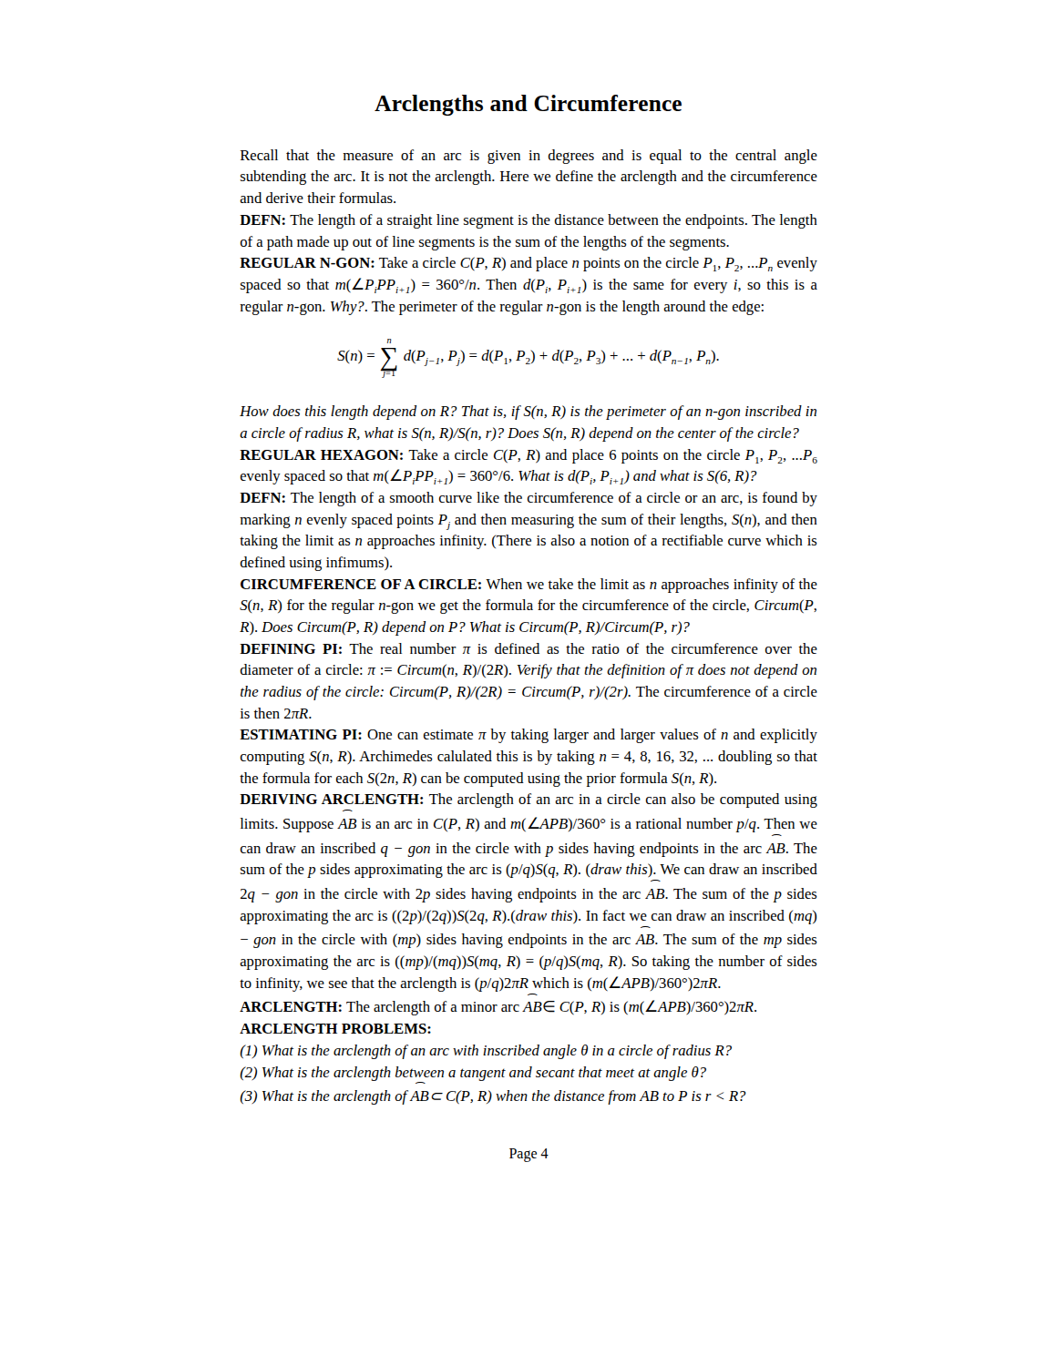Arclengths and Circumference
Recall that the measure of an arc is given in degrees and is equal to the central angle subtending the arc. It is not the arclength. Here we define the arclength and the circumference and derive their formulas.
DEFN: The length of a straight line segment is the distance between the endpoints. The length of a path made up out of line segments is the sum of the lengths of the segments.
REGULAR N-GON: Take a circle C(P, R) and place n points on the circle P1, P2, ...Pn evenly spaced so that m(∠PiPPi+1) = 360°/n. Then d(Pi, Pi+1) is the same for every i, so this is a regular n-gon. Why?. The perimeter of the regular n-gon is the length around the edge:
S(n) = n ∑ j=1 d(Pj−1, Pj) = d(P1, P2) + d(P2, P3) + ... + d(Pn−1, Pn).
How does this length depend on R? That is, if S(n, R) is the perimeter of an n-gon inscribed in a circle of radius R, what is S(n, R)/S(n, r)? Does S(n, R) depend on the center of the circle?
REGULAR HEXAGON: Take a circle C(P, R) and place 6 points on the circle P1, P2, ...P6 evenly spaced so that m(∠PiPPi+1) = 360°/6. What is d(Pi, Pi+1) and what is S(6, R)?
DEFN: The length of a smooth curve like the circumference of a circle or an arc, is found by marking n evenly spaced points Pj and then measuring the sum of their lengths, S(n), and then taking the limit as n approaches infinity. (There is also a notion of a rectifiable curve which is defined using infimums).
CIRCUMFERENCE OF A CIRCLE: When we take the limit as n approaches infinity of the S(n, R) for the regular n-gon we get the formula for the circumference of the circle, Circum(P, R). Does Circum(P, R) depend on P? What is Circum(P, R)/Circum(P, r)?
DEFINING PI: The real number π is defined as the ratio of the circumference over the diameter of a circle: π := Circum(n, R)/(2R). Verify that the definition of π does not depend on the radius of the circle: Circum(P, R)/(2R) = Circum(P, r)/(2r). The circumference of a circle is then 2πR.
ESTIMATING PI: One can estimate π by taking larger and larger values of n and explicitly computing S(n, R). Archimedes calulated this is by taking n = 4, 8, 16, 32, ... doubling so that the formula for each S(2n, R) can be computed using the prior formula S(n, R).
DERIVING ARCLENGTH: The arclength of an arc in a circle can also be computed using limits. Suppose AB is an arc in C(P, R) and m(∠APB)/360° is a rational number p/q. Then we can draw an inscribed q − gon in the circle with p sides having endpoints in the arc AB. The sum of the p sides approximating the arc is (p/q)S(q, R). (draw this). We can draw an inscribed 2q − gon in the circle with 2p sides having endpoints in the arc AB. The sum of the p sides approximating the arc is ((2p)/(2q))S(2q, R).(draw this). In fact we can draw an inscribed (mq) − gon in the circle with (mp) sides having endpoints in the arc AB. The sum of the mp sides approximating the arc is ((mp)/(mq))S(mq, R) = (p/q)S(mq, R). So taking the number of sides to infinity, we see that the arclength is (p/q)2πR which is (m(∠APB)/360°)2πR.
ARCLENGTH: The arclength of a minor arc AB∈ C(P, R) is (m(∠APB)/360°)2πR.
ARCLENGTH PROBLEMS:
(1) What is the arclength of an arc with inscribed angle θ in a circle of radius R?
(2) What is the arclength between a tangent and secant that meet at angle θ?
(3) What is the arclength of AB⊂ C(P, R) when the distance from AB to P is r < R?
Page 4